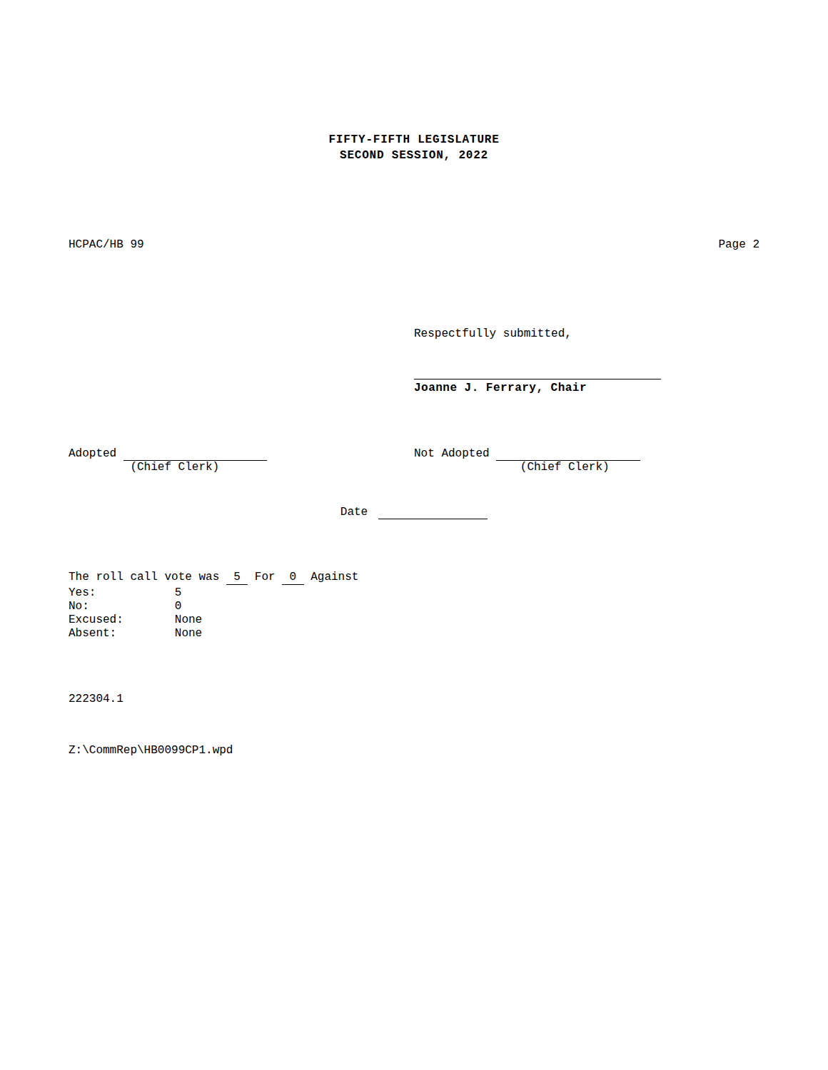FIFTY-FIFTH LEGISLATURE
SECOND SESSION, 2022
HCPAC/HB 99 Page 2
Respectfully submitted,
Joanne J. Ferrary, Chair
Adopted (Chief Clerk)
Not Adopted (Chief Clerk)
Date
The roll call vote was 5 For 0 Against
| Yes: | 5 |
| No: | 0 |
| Excused: | None |
| Absent: | None |
222304.1
Z:\CommRep\HB0099CP1.wpd